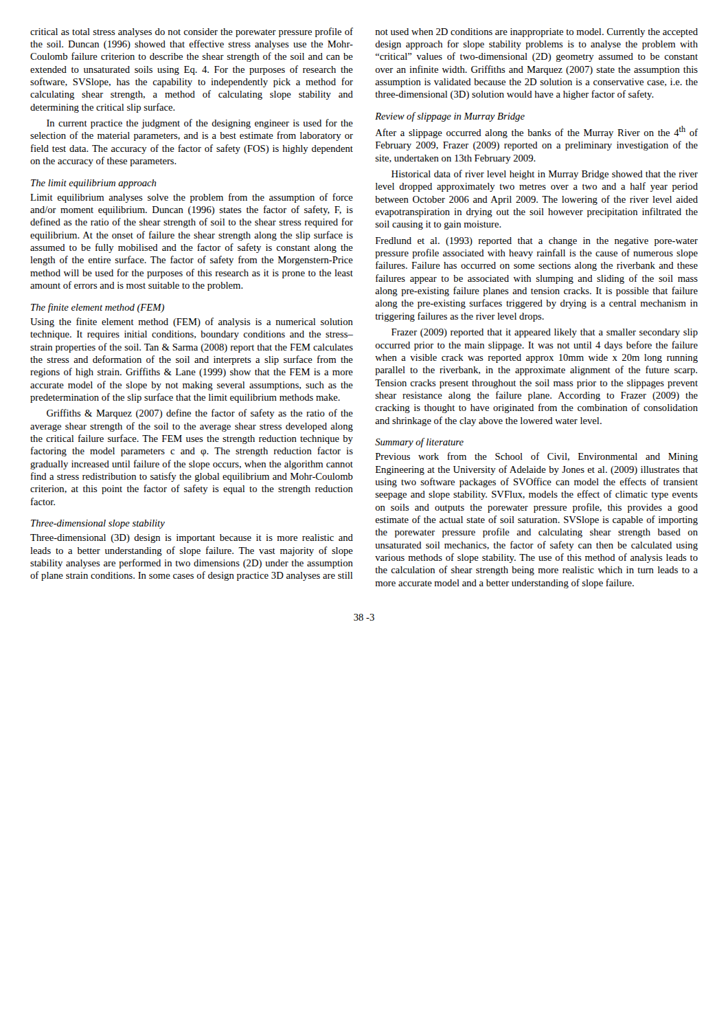critical as total stress analyses do not consider the porewater pressure profile of the soil. Duncan (1996) showed that effective stress analyses use the Mohr-Coulomb failure criterion to describe the shear strength of the soil and can be extended to unsaturated soils using Eq. 4. For the purposes of research the software, SVSlope, has the capability to independently pick a method for calculating shear strength, a method of calculating slope stability and determining the critical slip surface.
In current practice the judgment of the designing engineer is used for the selection of the material parameters, and is a best estimate from laboratory or field test data. The accuracy of the factor of safety (FOS) is highly dependent on the accuracy of these parameters.
The limit equilibrium approach
Limit equilibrium analyses solve the problem from the assumption of force and/or moment equilibrium. Duncan (1996) states the factor of safety, F, is defined as the ratio of the shear strength of soil to the shear stress required for equilibrium. At the onset of failure the shear strength along the slip surface is assumed to be fully mobilised and the factor of safety is constant along the length of the entire surface. The factor of safety from the Morgenstern-Price method will be used for the purposes of this research as it is prone to the least amount of errors and is most suitable to the problem.
The finite element method (FEM)
Using the finite element method (FEM) of analysis is a numerical solution technique. It requires initial conditions, boundary conditions and the stress–strain properties of the soil. Tan & Sarma (2008) report that the FEM calculates the stress and deformation of the soil and interprets a slip surface from the regions of high strain. Griffiths & Lane (1999) show that the FEM is a more accurate model of the slope by not making several assumptions, such as the predetermination of the slip surface that the limit equilibrium methods make.
Griffiths & Marquez (2007) define the factor of safety as the ratio of the average shear strength of the soil to the average shear stress developed along the critical failure surface. The FEM uses the strength reduction technique by factoring the model parameters c and φ. The strength reduction factor is gradually increased until failure of the slope occurs, when the algorithm cannot find a stress redistribution to satisfy the global equilibrium and Mohr-Coulomb criterion, at this point the factor of safety is equal to the strength reduction factor.
Three-dimensional slope stability
Three-dimensional (3D) design is important because it is more realistic and leads to a better understanding of slope failure. The vast majority of slope stability analyses are performed in two dimensions (2D) under the assumption of plane strain conditions. In some cases of design practice 3D analyses are still not used when 2D conditions are inappropriate to model. Currently the accepted design approach for slope stability problems is to analyse the problem with “critical” values of two-dimensional (2D) geometry assumed to be constant over an infinite width. Griffiths and Marquez (2007) state the assumption this assumption is validated because the 2D solution is a conservative case, i.e. the three-dimensional (3D) solution would have a higher factor of safety.
Review of slippage in Murray Bridge
After a slippage occurred along the banks of the Murray River on the 4th of February 2009, Frazer (2009) reported on a preliminary investigation of the site, undertaken on 13th February 2009.
Historical data of river level height in Murray Bridge showed that the river level dropped approximately two metres over a two and a half year period between October 2006 and April 2009. The lowering of the river level aided evapotranspiration in drying out the soil however precipitation infiltrated the soil causing it to gain moisture.
Fredlund et al. (1993) reported that a change in the negative pore-water pressure profile associated with heavy rainfall is the cause of numerous slope failures. Failure has occurred on some sections along the riverbank and these failures appear to be associated with slumping and sliding of the soil mass along pre-existing failure planes and tension cracks. It is possible that failure along the pre-existing surfaces triggered by drying is a central mechanism in triggering failures as the river level drops.
Frazer (2009) reported that it appeared likely that a smaller secondary slip occurred prior to the main slippage. It was not until 4 days before the failure when a visible crack was reported approx 10mm wide x 20m long running parallel to the riverbank, in the approximate alignment of the future scarp. Tension cracks present throughout the soil mass prior to the slippages prevent shear resistance along the failure plane. According to Frazer (2009) the cracking is thought to have originated from the combination of consolidation and shrinkage of the clay above the lowered water level.
Summary of literature
Previous work from the School of Civil, Environmental and Mining Engineering at the University of Adelaide by Jones et al. (2009) illustrates that using two software packages of SVOffice can model the effects of transient seepage and slope stability. SVFlux, models the effect of climatic type events on soils and outputs the porewater pressure profile, this provides a good estimate of the actual state of soil saturation. SVSlope is capable of importing the porewater pressure profile and calculating shear strength based on unsaturated soil mechanics, the factor of safety can then be calculated using various methods of slope stability. The use of this method of analysis leads to the calculation of shear strength being more realistic which in turn leads to a more accurate model and a better understanding of slope failure.
38 -3